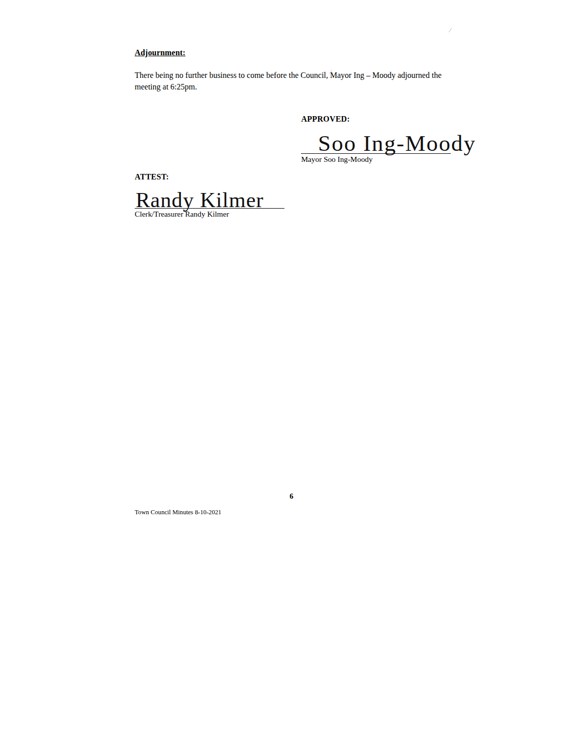⁄
⁄
Adjournment:
There being no further business to come before the Council, Mayor Ing – Moody adjourned the meeting at 6:25pm.
APPROVED:
Soo Ing-Moody
Mayor Soo Ing-Moody
ATTEST:
Randy Kilmer
Clerk/Treasurer Randy Kilmer
6
Town Council Minutes 8-10-2021